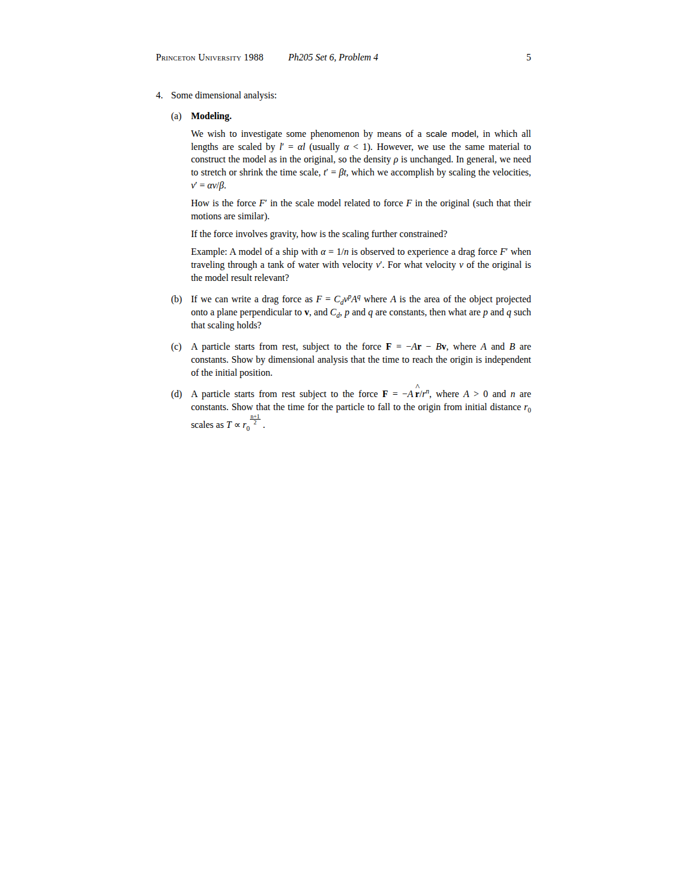Princeton University 1988
Ph205 Set 6, Problem 4
5
4. Some dimensional analysis:
(a)
Modeling.
We wish to investigate some phenomenon by means of a scale model, in which all lengths are scaled by l′ = αl (usually α < 1). However, we use the same material to construct the model as in the original, so the density ρ is unchanged. In general, we need to stretch or shrink the time scale, t′ = βt, which we accomplish by scaling the velocities, v′ = αv/β.
How is the force F′ in the scale model related to force F in the original (such that their motions are similar).
If the force involves gravity, how is the scaling further constrained?
Example: A model of a ship with α = 1/n is observed to experience a drag force F′ when traveling through a tank of water with velocity v′. For what velocity v of the original is the model result relevant?
(b)
If we can write a drag force as F = CdvpAq where A is the area of the object projected onto a plane perpendicular to v, and Cd, p and q are constants, then what are p and q such that scaling holds?
(c)
A particle starts from rest, subject to the force F = −Ar − Bv, where A and B are constants. Show by dimensional analysis that the time to reach the origin is independent of the initial position.
(d)
A particle starts from rest subject to the force F = −A r/rn, where A > 0 and n are constants. Show that the time for the particle to fall to the origin from initial distance r0 scales as T ∝ r0n+12 .